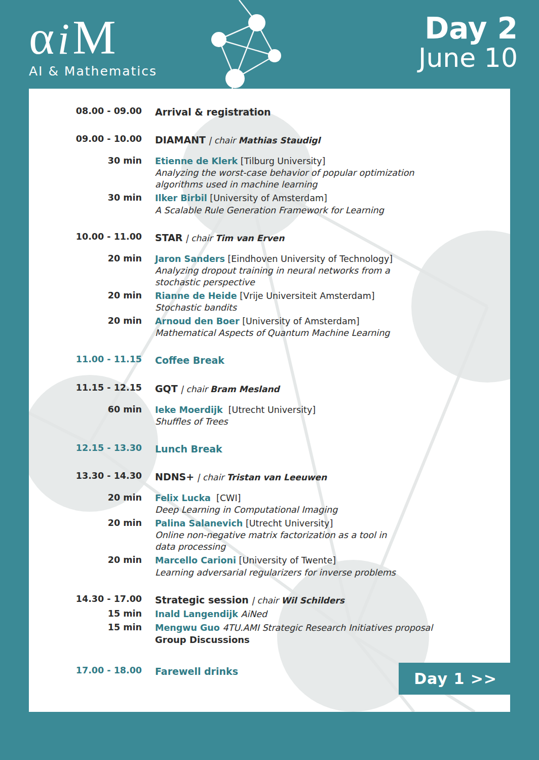αi Μ
AI & Mathematics
Day 2
June 10
08.00 - 09.00
Arrival & registration
09.00 - 10.00
DIAMANT | chair Mathias Staudigl
30 min
Etienne de Klerk [Tilburg University] Analyzing the worst-case behavior of popular optimization
algorithms used in machine learning
30 min
Ilker Birbil [University of Amsterdam] A Scalable Rule Generation Framework for Learning
10.00 - 11.00
STAR | chair Tim van Erven
20 min
Jaron Sanders [Eindhoven University of Technology] Analyzing dropout training in neural networks from a
stochastic perspective
20 min
Rianne de Heide [Vrije Universiteit Amsterdam] Stochastic bandits
20 min
Arnoud den Boer [University of Amsterdam] Mathematical Aspects of Quantum Machine Learning
11.00 - 11.15
Coffee Break
11.15 - 12.15
GQT | chair Bram Mesland
60 min
Ieke Moerdijk [Utrecht University] Shuffles of Trees
12.15 - 13.30
Lunch Break
13.30 - 14.30
NDNS+ | chair Tristan van Leeuwen
20 min
Felix Lucka [CWI] Deep Learning in Computational Imaging
20 min
Palina Salanevich [Utrecht University] Online non-negative matrix factorization as a tool in
data processing
20 min
Marcello Carioni [University of Twente] Learning adversarial regularizers for inverse problems
14.30 - 17.00
Strategic session | chair Wil Schilders
15 min
Inald Langendijk AiNed
15 min
Mengwu Guo 4TU.AMI Strategic Research Initiatives proposal
Group Discussions
17.00 - 18.00
Farewell drinks
Day 1 >>